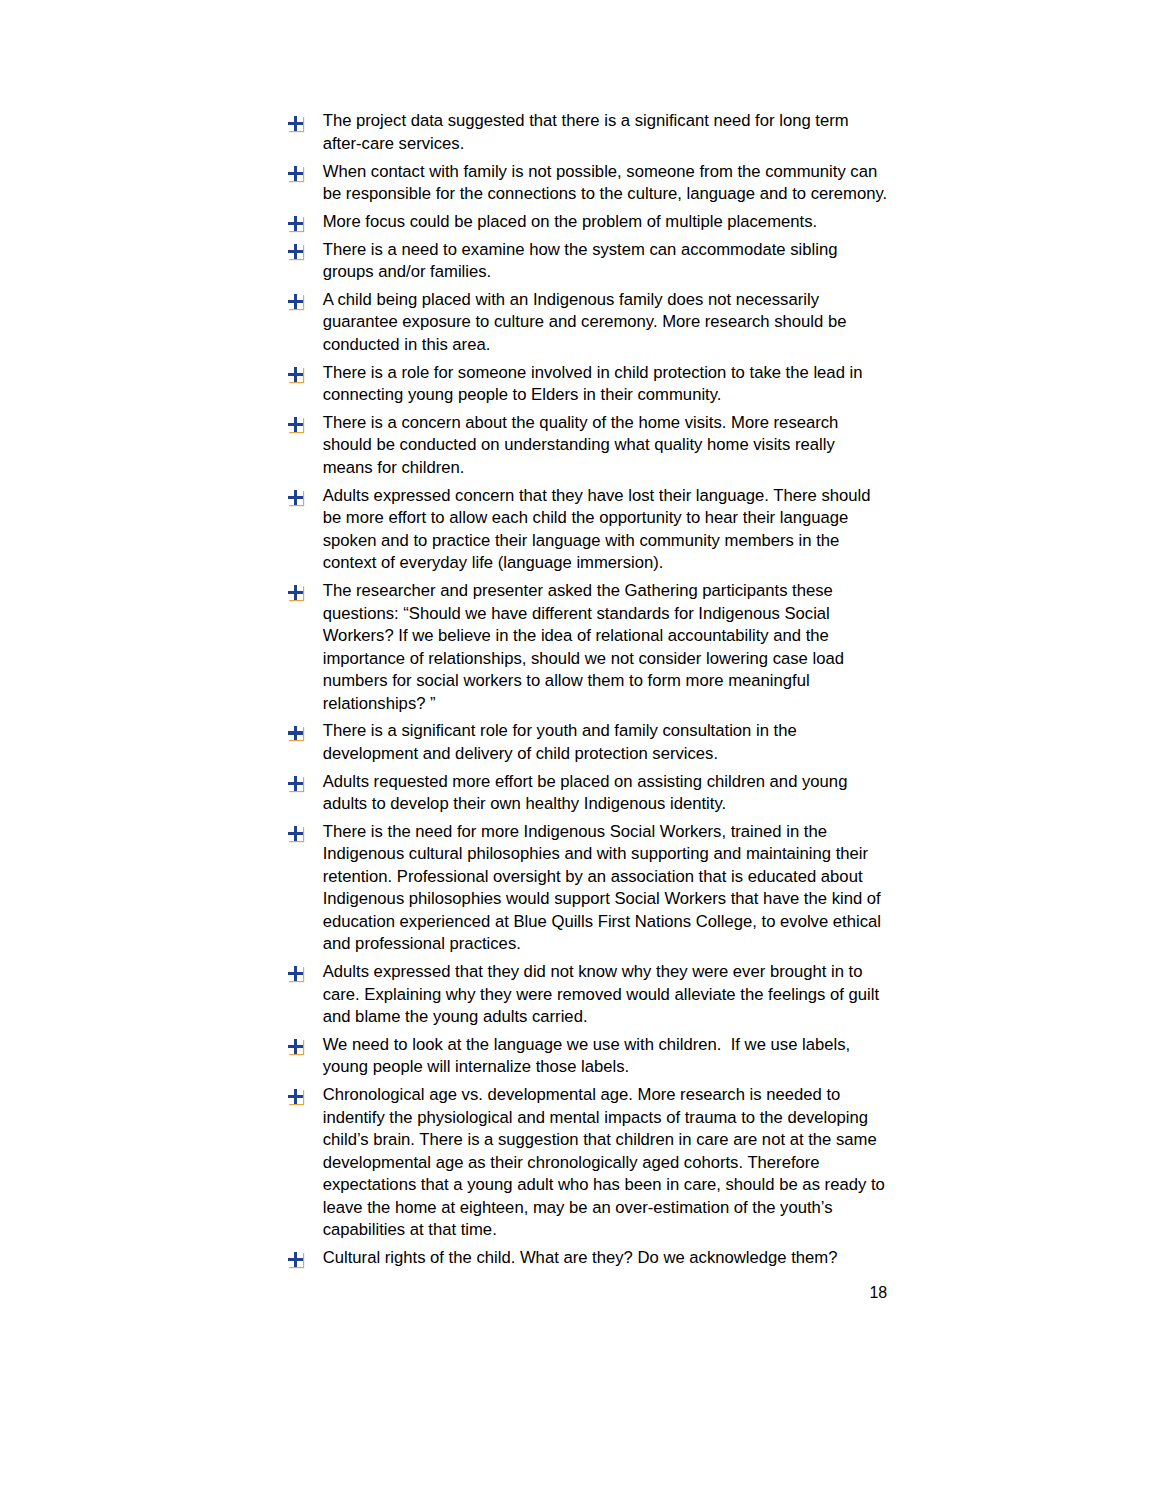The project data suggested that there is a significant need for long term after-care services.
When contact with family is not possible, someone from the community can be responsible for the connections to the culture, language and to ceremony.
More focus could be placed on the problem of multiple placements.
There is a need to examine how the system can accommodate sibling groups and/or families.
A child being placed with an Indigenous family does not necessarily guarantee exposure to culture and ceremony. More research should be conducted in this area.
There is a role for someone involved in child protection to take the lead in connecting young people to Elders in their community.
There is a concern about the quality of the home visits. More research should be conducted on understanding what quality home visits really means for children.
Adults expressed concern that they have lost their language. There should be more effort to allow each child the opportunity to hear their language spoken and to practice their language with community members in the context of everyday life (language immersion).
The researcher and presenter asked the Gathering participants these questions: “Should we have different standards for Indigenous Social Workers? If we believe in the idea of relational accountability and the importance of relationships, should we not consider lowering case load numbers for social workers to allow them to form more meaningful relationships? ”
There is a significant role for youth and family consultation in the development and delivery of child protection services.
Adults requested more effort be placed on assisting children and young adults to develop their own healthy Indigenous identity.
There is the need for more Indigenous Social Workers, trained in the Indigenous cultural philosophies and with supporting and maintaining their retention. Professional oversight by an association that is educated about Indigenous philosophies would support Social Workers that have the kind of education experienced at Blue Quills First Nations College, to evolve ethical and professional practices.
Adults expressed that they did not know why they were ever brought in to care. Explaining why they were removed would alleviate the feelings of guilt and blame the young adults carried.
We need to look at the language we use with children. If we use labels, young people will internalize those labels.
Chronological age vs. developmental age. More research is needed to indentify the physiological and mental impacts of trauma to the developing child’s brain. There is a suggestion that children in care are not at the same developmental age as their chronologically aged cohorts. Therefore expectations that a young adult who has been in care, should be as ready to leave the home at eighteen, may be an over-estimation of the youth’s capabilities at that time.
Cultural rights of the child. What are they? Do we acknowledge them?
18